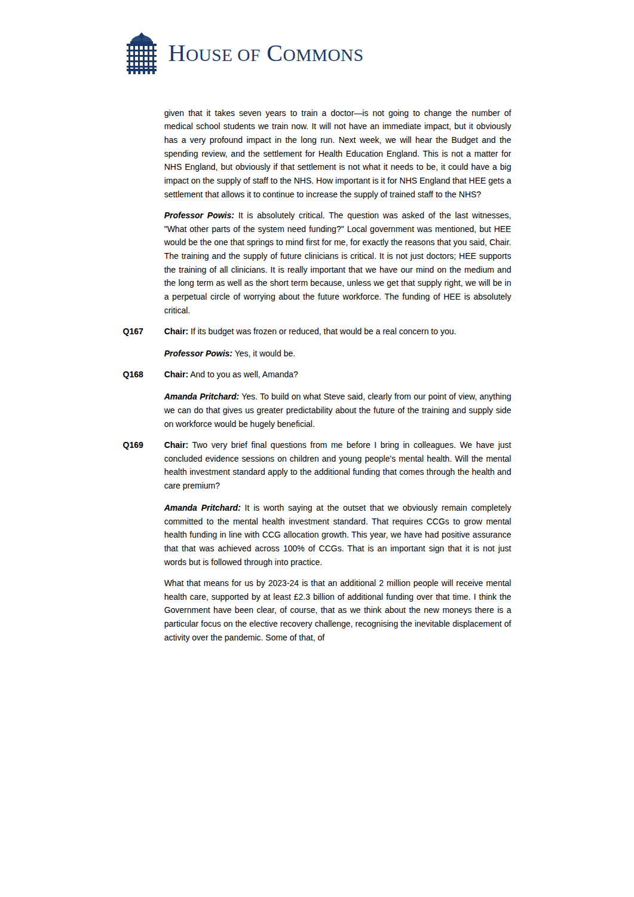HOUSE OF COMMONS
given that it takes seven years to train a doctor—is not going to change the number of medical school students we train now. It will not have an immediate impact, but it obviously has a very profound impact in the long run. Next week, we will hear the Budget and the spending review, and the settlement for Health Education England. This is not a matter for NHS England, but obviously if that settlement is not what it needs to be, it could have a big impact on the supply of staff to the NHS. How important is it for NHS England that HEE gets a settlement that allows it to continue to increase the supply of trained staff to the NHS?
Professor Powis: It is absolutely critical. The question was asked of the last witnesses, "What other parts of the system need funding?" Local government was mentioned, but HEE would be the one that springs to mind first for me, for exactly the reasons that you said, Chair. The training and the supply of future clinicians is critical. It is not just doctors; HEE supports the training of all clinicians. It is really important that we have our mind on the medium and the long term as well as the short term because, unless we get that supply right, we will be in a perpetual circle of worrying about the future workforce. The funding of HEE is absolutely critical.
Q167
Chair: If its budget was frozen or reduced, that would be a real concern to you.
Professor Powis: Yes, it would be.
Q168
Chair: And to you as well, Amanda?
Amanda Pritchard: Yes. To build on what Steve said, clearly from our point of view, anything we can do that gives us greater predictability about the future of the training and supply side on workforce would be hugely beneficial.
Q169
Chair: Two very brief final questions from me before I bring in colleagues. We have just concluded evidence sessions on children and young people's mental health. Will the mental health investment standard apply to the additional funding that comes through the health and care premium?
Amanda Pritchard: It is worth saying at the outset that we obviously remain completely committed to the mental health investment standard. That requires CCGs to grow mental health funding in line with CCG allocation growth. This year, we have had positive assurance that that was achieved across 100% of CCGs. That is an important sign that it is not just words but is followed through into practice.
What that means for us by 2023-24 is that an additional 2 million people will receive mental health care, supported by at least £2.3 billion of additional funding over that time. I think the Government have been clear, of course, that as we think about the new moneys there is a particular focus on the elective recovery challenge, recognising the inevitable displacement of activity over the pandemic. Some of that, of